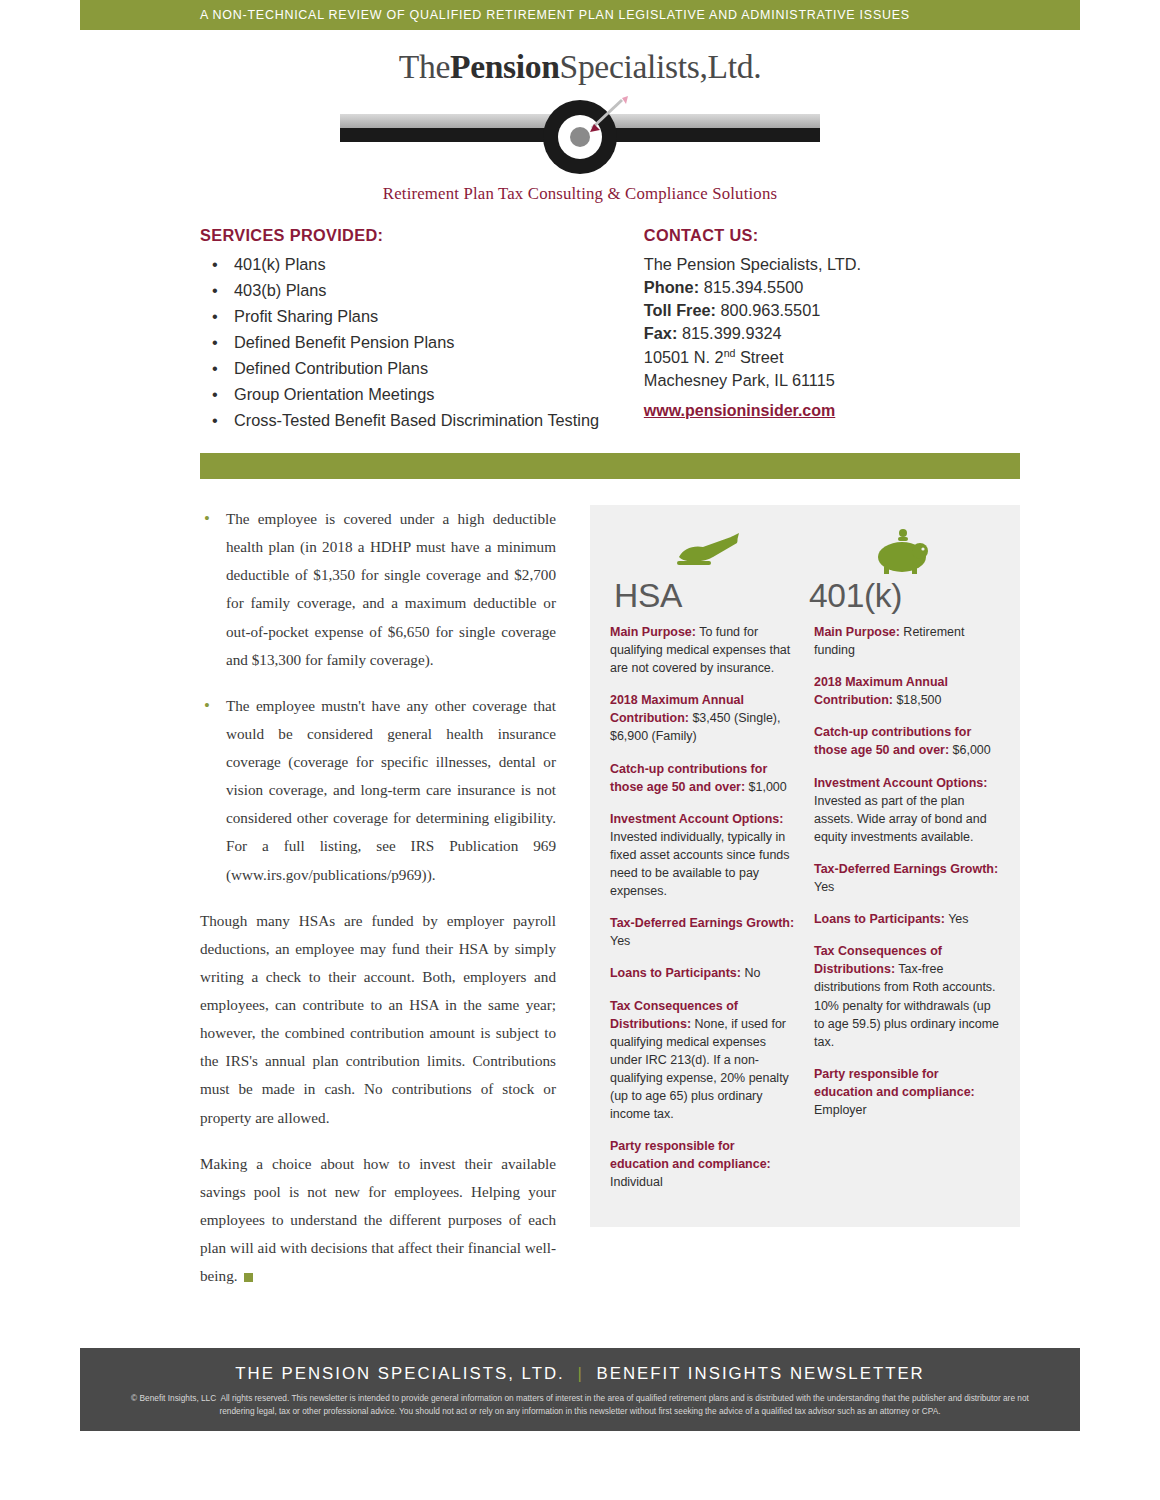A non-technical review of qualified retirement plan legislative and administrative issues
ThePension Specialists,Ltd.
Retirement Plan Tax Consulting & Compliance Solutions
SERVICES PROVIDED:
401(k) Plans
403(b) Plans
Profit Sharing Plans
Defined Benefit Pension Plans
Defined Contribution Plans
Group Orientation Meetings
Cross-Tested Benefit Based Discrimination Testing
CONTACT US:
The Pension Specialists, LTD.
Phone: 815.394.5500
Toll Free: 800.963.5501
Fax: 815.399.9324
10501 N. 2nd Street
Machesney Park, IL 61115
www.pensioninsider.com
The employee is covered under a high deductible health plan (in 2018 a HDHP must have a minimum deductible of $1,350 for single coverage and $2,700 for family coverage, and a maximum deductible or out-of-pocket expense of $6,650 for single coverage and $13,300 for family coverage).
The employee mustn't have any other coverage that would be considered general health insurance coverage (coverage for specific illnesses, dental or vision coverage, and long-term care insurance is not considered other coverage for determining eligibility. For a full listing, see IRS Publication 969 (www.irs.gov/publications/p969)).
Though many HSAs are funded by employer payroll deductions, an employee may fund their HSA by simply writing a check to their account. Both, employers and employees, can contribute to an HSA in the same year; however, the combined contribution amount is subject to the IRS's annual plan contribution limits. Contributions must be made in cash. No contributions of stock or property are allowed.
Making a choice about how to invest their available savings pool is not new for employees. Helping your employees to understand the different purposes of each plan will aid with decisions that affect their financial well-being.
HSA
401(k)
Main Purpose: To fund for qualifying medical expenses that are not covered by insurance.
2018 Maximum Annual Contribution: $3,450 (Single), $6,900 (Family)
Catch-up contributions for those age 50 and over: $1,000
Investment Account Options: Invested individually, typically in fixed asset accounts since funds need to be available to pay expenses.
Tax-Deferred Earnings Growth: Yes
Loans to Participants: No
Tax Consequences of Distributions: None, if used for qualifying medical expenses under IRC 213(d). If a non-qualifying expense, 20% penalty (up to age 65) plus ordinary income tax.
Party responsible for education and compliance: Individual
Main Purpose: Retirement funding
2018 Maximum Annual Contribution: $18,500
Catch-up contributions for those age 50 and over: $6,000
Investment Account Options: Invested as part of the plan assets. Wide array of bond and equity investments available.
Tax-Deferred Earnings Growth: Yes
Loans to Participants: Yes
Tax Consequences of Distributions: Tax-free distributions from Roth accounts. 10% penalty for withdrawals (up to age 59.5) plus ordinary income tax.
Party responsible for education and compliance: Employer
THE PENSION SPECIALISTS, LTD. | BENEFIT INSIGHTS NEWSLETTER
© Benefit Insights, LLC All rights reserved. This newsletter is intended to provide general information on matters of interest in the area of qualified retirement plans and is distributed with the understanding that the publisher and distributor are not rendering legal, tax or other professional advice. You should not act or rely on any information in this newsletter without first seeking the advice of a qualified tax advisor such as an attorney or CPA.